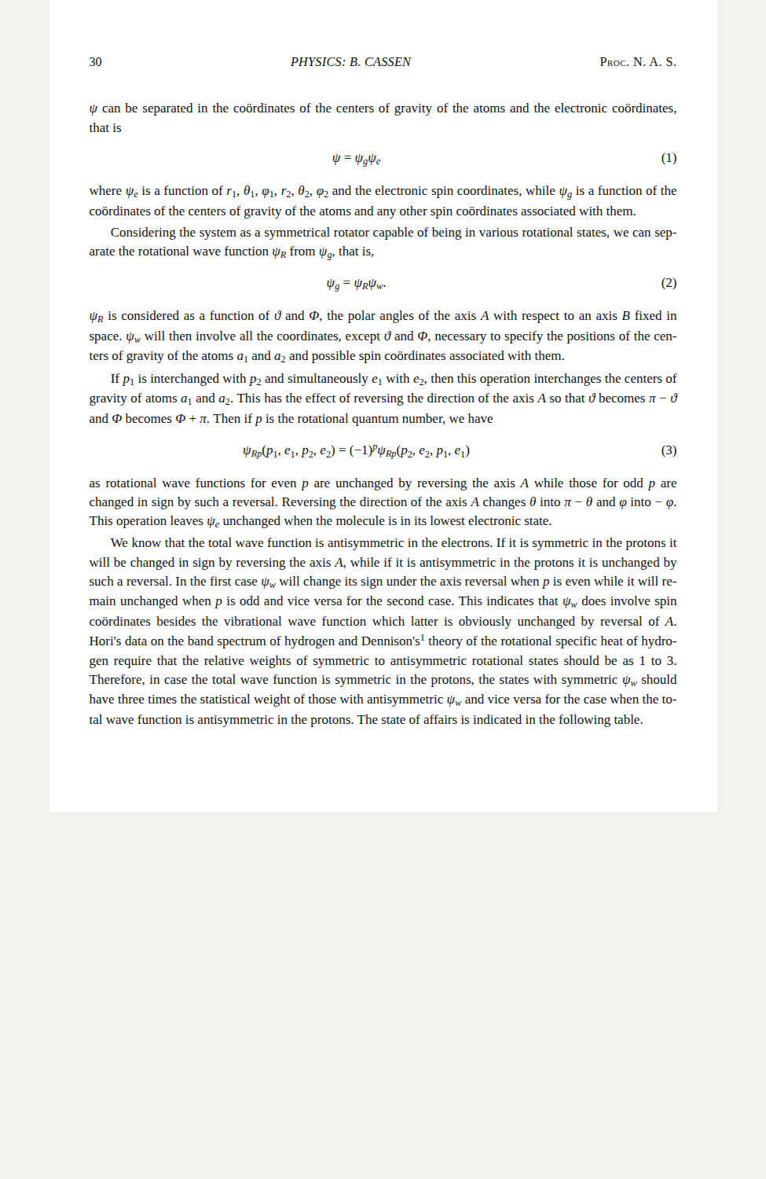30 PHYSICS: B. CASSEN Proc. N. A. S.
ψ can be separated in the coördinates of the centers of gravity of the atoms and the electronic coördinates, that is
ψ = ψg ψe (1)
where ψe is a function of r1, θ1, φ1, r2, θ2, φ2 and the electronic spin coordinates, while ψg is a function of the coördinates of the centers of gravity of the atoms and any other spin coördinates associated with them.
Considering the system as a symmetrical rotator capable of being in various rotational states, we can separate the rotational wave function ψR from ψg, that is,
ψg = ψR ψw. (2)
ψR is considered as a function of ϑ and Φ, the polar angles of the axis A with respect to an axis B fixed in space. ψw will then involve all the coordinates, except ϑ and Φ, necessary to specify the positions of the centers of gravity of the atoms a1 and a2 and possible spin coördinates associated with them.
If p1 is interchanged with p2 and simultaneously e1 with e2, then this operation interchanges the centers of gravity of atoms a1 and a2. This has the effect of reversing the direction of the axis A so that ϑ becomes π − ϑ and Φ becomes Φ + π. Then if p is the rotational quantum number, we have
ψRp(p1, e1, p2, e2) = (−1)pψRp(p2, e2, p1, e1) (3)
as rotational wave functions for even p are unchanged by reversing the axis A while those for odd p are changed in sign by such a reversal. Reversing the direction of the axis A changes θ into π − θ and φ into − φ. This operation leaves ψe unchanged when the molecule is in its lowest electronic state.
We know that the total wave function is antisymmetric in the electrons. If it is symmetric in the protons it will be changed in sign by reversing the axis A, while if it is antisymmetric in the protons it is unchanged by such a reversal. In the first case ψw will change its sign under the axis reversal when p is even while it will remain unchanged when p is odd and vice versa for the second case. This indicates that ψw does involve spin coördinates besides the vibrational wave function which latter is obviously unchanged by reversal of A. Hori's data on the band spectrum of hydrogen and Dennison's1 theory of the rotational specific heat of hydrogen require that the relative weights of symmetric to antisymmetric rotational states should be as 1 to 3. Therefore, in case the total wave function is symmetric in the protons, the states with symmetric ψw should have three times the statistical weight of those with antisymmetric ψw and vice versa for the case when the total wave function is antisymmetric in the protons. The state of affairs is indicated in the following table.